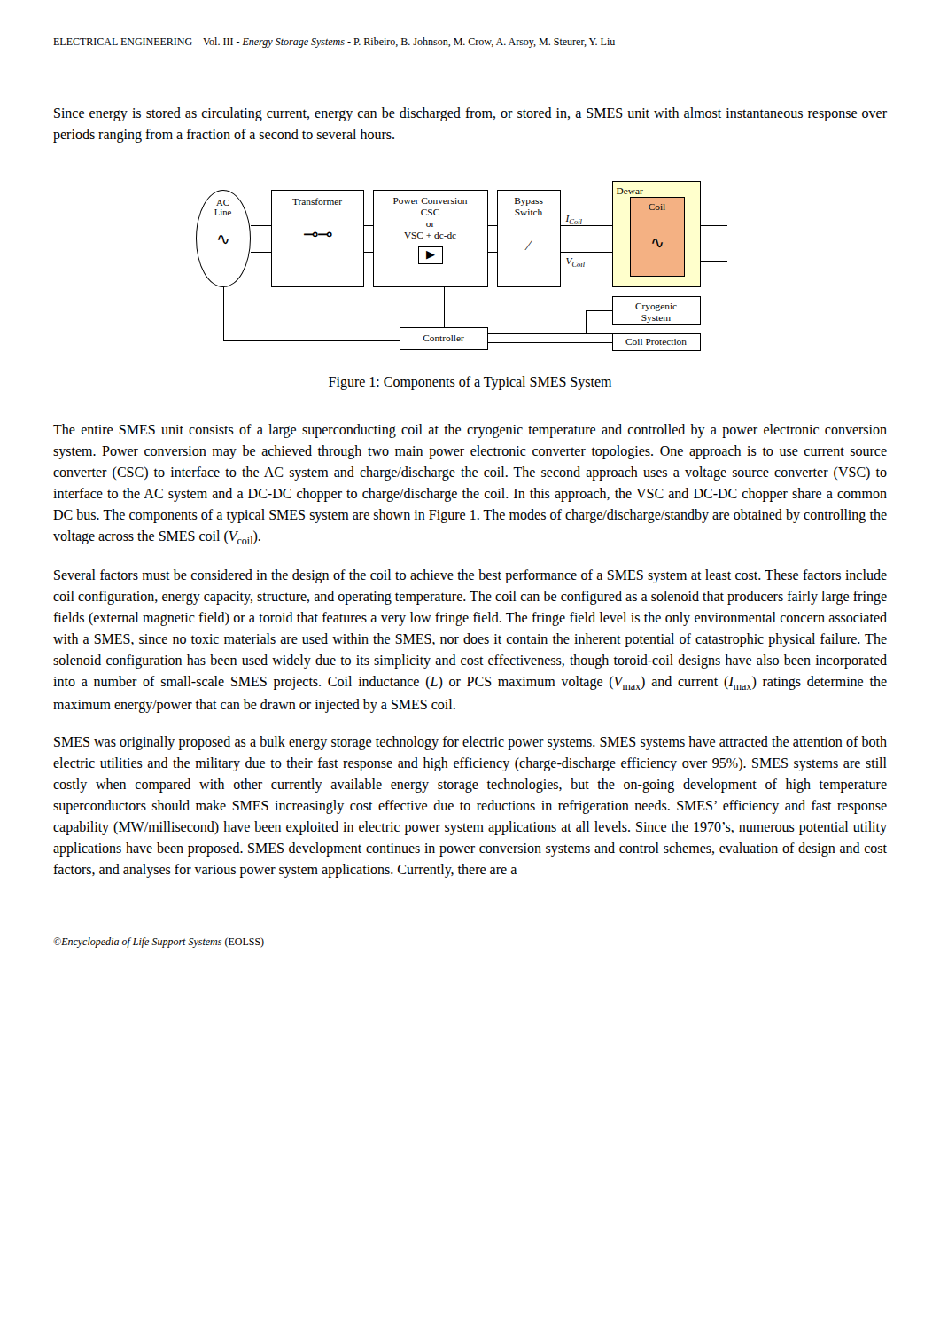ELECTRICAL ENGINEERING – Vol. III - Energy Storage Systems - P. Ribeiro, B. Johnson, M. Crow, A. Arsoy, M. Steurer, Y. Liu
Since energy is stored as circulating current, energy can be discharged from, or stored in, a SMES unit with almost instantaneous response over periods ranging from a fraction of a second to several hours.
AC
Line
∿
Transformer
⊸⊸
Power Conversion
CSC
or
VSC + dc-dc
▶
Bypass
Switch
∕
Dewar
Coil
∿
ICoil
VCoil
Cryogenic
System
Coil Protection
Controller
Figure 1: Components of a Typical SMES System
The entire SMES unit consists of a large superconducting coil at the cryogenic temperature and controlled by a power electronic conversion system. Power conversion may be achieved through two main power electronic converter topologies. One approach is to use current source converter (CSC) to interface to the AC system and charge/discharge the coil. The second approach uses a voltage source converter (VSC) to interface to the AC system and a DC-DC chopper to charge/discharge the coil. In this approach, the VSC and DC-DC chopper share a common DC bus. The components of a typical SMES system are shown in Figure 1. The modes of charge/discharge/standby are obtained by controlling the voltage across the SMES coil (Vcoil).
Several factors must be considered in the design of the coil to achieve the best performance of a SMES system at least cost. These factors include coil configuration, energy capacity, structure, and operating temperature. The coil can be configured as a solenoid that producers fairly large fringe fields (external magnetic field) or a toroid that features a very low fringe field. The fringe field level is the only environmental concern associated with a SMES, since no toxic materials are used within the SMES, nor does it contain the inherent potential of catastrophic physical failure. The solenoid configuration has been used widely due to its simplicity and cost effectiveness, though toroid-coil designs have also been incorporated into a number of small-scale SMES projects. Coil inductance (L) or PCS maximum voltage (Vmax) and current (Imax) ratings determine the maximum energy/power that can be drawn or injected by a SMES coil.
SMES was originally proposed as a bulk energy storage technology for electric power systems. SMES systems have attracted the attention of both electric utilities and the military due to their fast response and high efficiency (charge-discharge efficiency over 95%). SMES systems are still costly when compared with other currently available energy storage technologies, but the on-going development of high temperature superconductors should make SMES increasingly cost effective due to reductions in refrigeration needs. SMES’ efficiency and fast response capability (MW/millisecond) have been exploited in electric power system applications at all levels. Since the 1970’s, numerous potential utility applications have been proposed. SMES development continues in power conversion systems and control schemes, evaluation of design and cost factors, and analyses for various power system applications. Currently, there are a
©Encyclopedia of Life Support Systems (EOLSS)